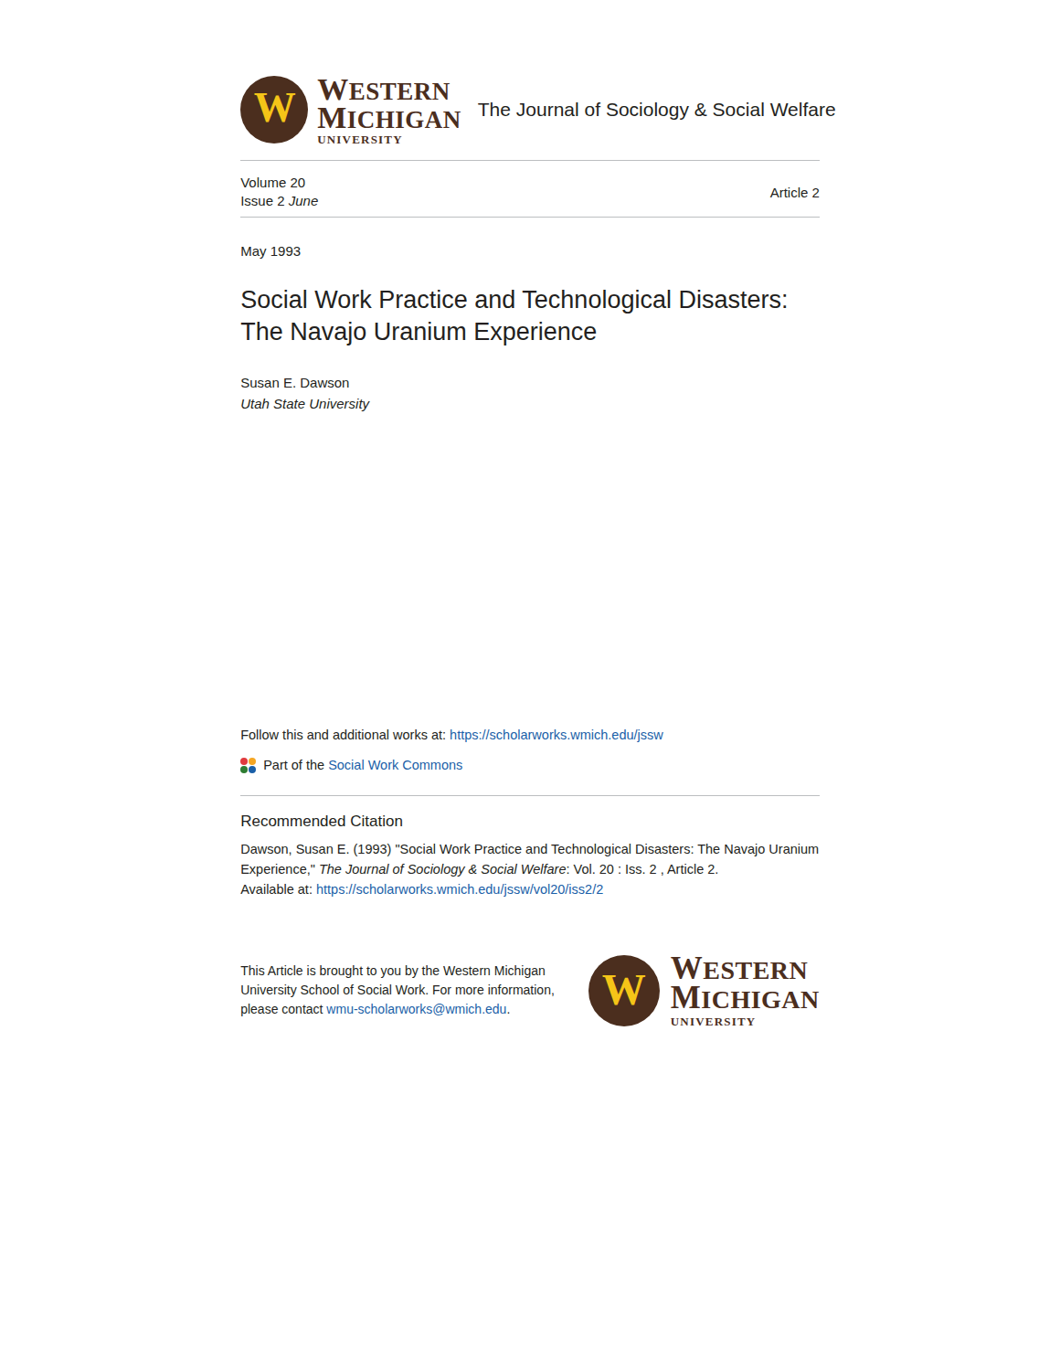WESTERN MICHIGAN UNIVERSITY
The Journal of Sociology & Social Welfare
Volume 20
Issue 2 June
Article 2
May 1993
Social Work Practice and Technological Disasters: The Navajo Uranium Experience
Susan E. Dawson Utah State University
Follow this and additional works at: https://scholarworks.wmich.edu/jssw
Part of the Social Work Commons
Recommended Citation
Dawson, Susan E. (1993) "Social Work Practice and Technological Disasters: The Navajo Uranium Experience," The Journal of Sociology & Social Welfare: Vol. 20 : Iss. 2 , Article 2.
Available at: https://scholarworks.wmich.edu/jssw/vol20/iss2/2
This Article is brought to you by the Western Michigan University School of Social Work. For more information, please contact wmu-scholarworks@wmich.edu.
WESTERN MICHIGAN UNIVERSITY